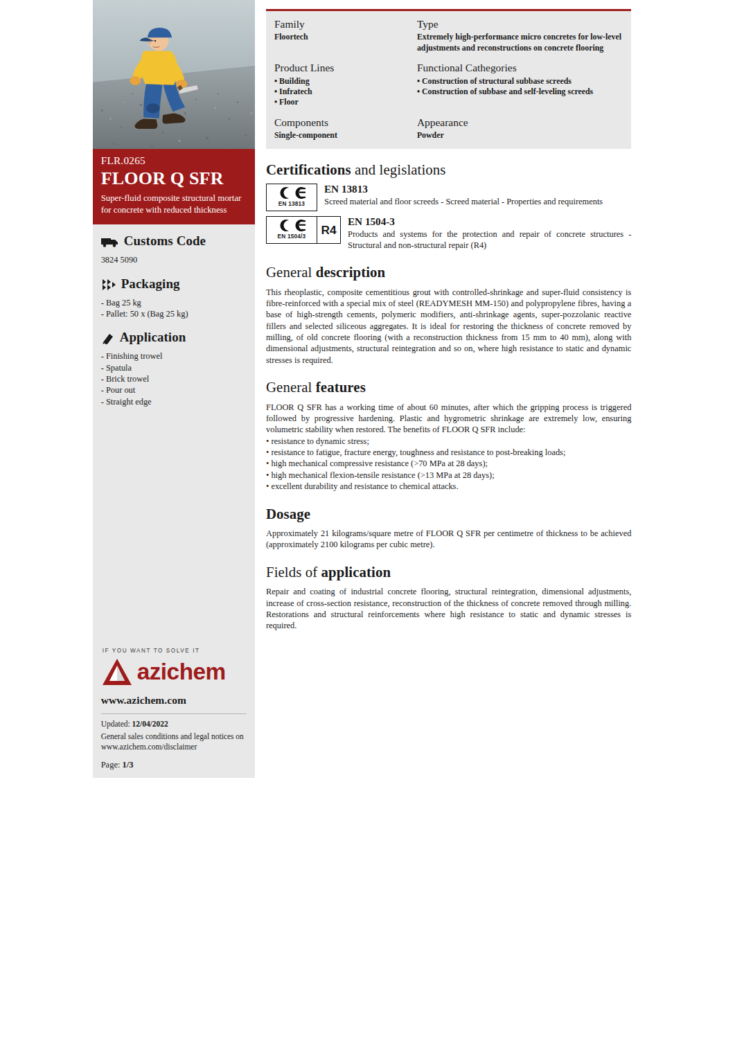FLR.0265
FLOOR Q SFR
Super-fluid composite structural mortar for concrete with reduced thickness
Customs Code
3824 5090
Packaging
- Bag 25 kg
- Pallet: 50 x (Bag 25 kg)
Application
- Finishing trowel
- Spatula
- Brick trowel
- Pour out
- Straight edge
If you want to solve it
azichem
www.azichem.com
Updated: 12/04/2022
General sales conditions and legal notices on www.azichem.com/disclaimer
Page: 1/3
Family
Floortech
Type
Extremely high-performance micro concretes for low-level adjustments and reconstructions on concrete flooring
Product Lines
• Building
• Infratech
• Floor
Functional Cathegories
• Construction of structural subbase screeds
• Construction of subbase and self-leveling screeds
Components
Single-component
Appearance
Powder
Certifications and legislations
EN 13813
EN 13813
Screed material and floor screeds - Screed material - Properties and requirements
EN 1504/3
R4
EN 1504-3
Products and systems for the protection and repair of concrete structures - Structural and non-structural repair (R4)
General description
This rheoplastic, composite cementitious grout with controlled-shrinkage and super-fluid consistency is fibre-reinforced with a special mix of steel (READYMESH MM-150) and polypropylene fibres, having a base of high-strength cements, polymeric modifiers, anti-shrinkage agents, super-pozzolanic reactive fillers and selected siliceous aggregates. It is ideal for restoring the thickness of concrete removed by milling, of old concrete flooring (with a reconstruction thickness from 15 mm to 40 mm), along with dimensional adjustments, structural reintegration and so on, where high resistance to static and dynamic stresses is required.
General features
FLOOR Q SFR has a working time of about 60 minutes, after which the gripping process is triggered followed by progressive hardening. Plastic and hygrometric shrinkage are extremely low, ensuring volumetric stability when restored. The benefits of FLOOR Q SFR include:
• resistance to dynamic stress;
• resistance to fatigue, fracture energy, toughness and resistance to post-breaking loads;
• high mechanical compressive resistance (>70 MPa at 28 days);
• high mechanical flexion-tensile resistance (>13 MPa at 28 days);
• excellent durability and resistance to chemical attacks.
Dosage
Approximately 21 kilograms/square metre of FLOOR Q SFR per centimetre of thickness to be achieved (approximately 2100 kilograms per cubic metre).
Fields of application
Repair and coating of industrial concrete flooring, structural reintegration, dimensional adjustments, increase of cross-section resistance, reconstruction of the thickness of concrete removed through milling. Restorations and structural reinforcements where high resistance to static and dynamic stresses is required.